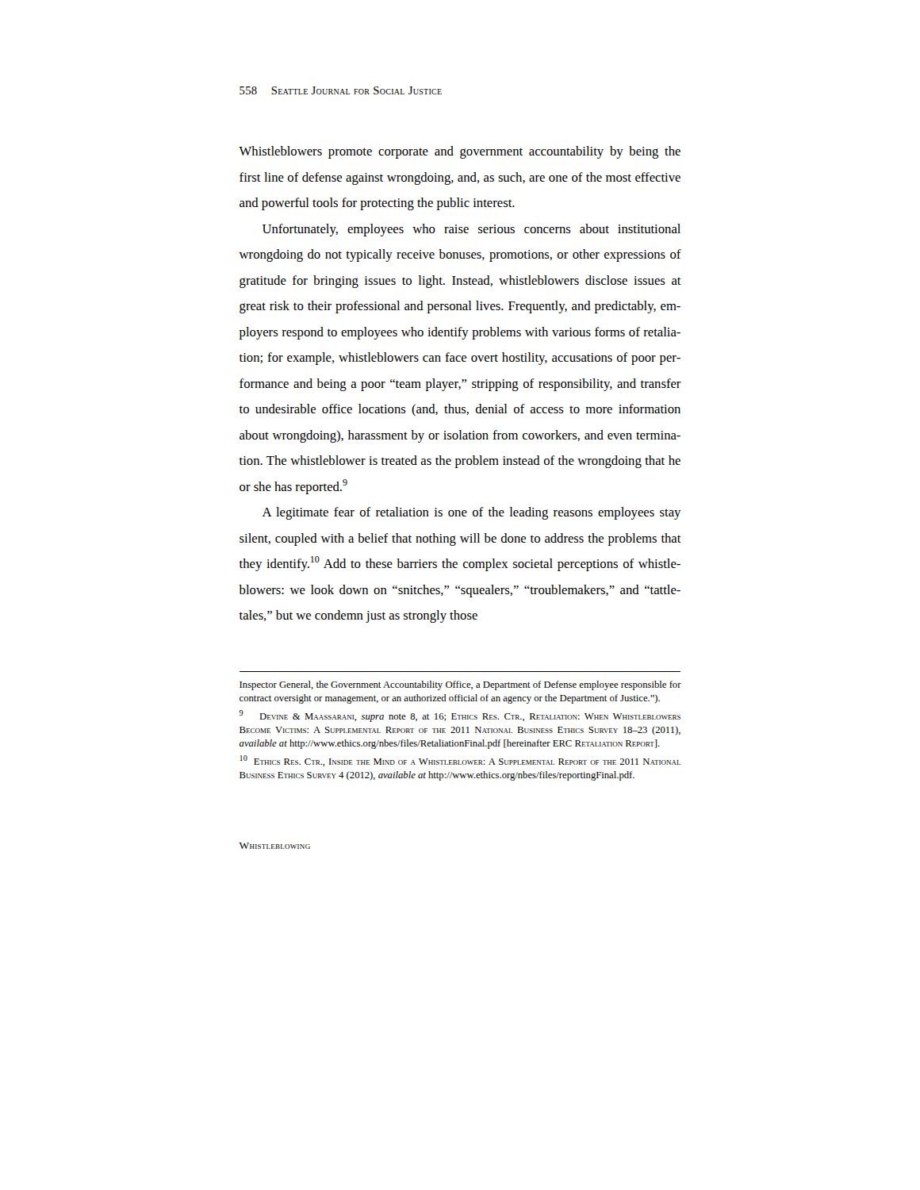558 Seattle Journal for Social Justice
Whistleblowers promote corporate and government accountability by being the first line of defense against wrongdoing, and, as such, are one of the most effective and powerful tools for protecting the public interest.
Unfortunately, employees who raise serious concerns about institutional wrongdoing do not typically receive bonuses, promotions, or other expressions of gratitude for bringing issues to light. Instead, whistleblowers disclose issues at great risk to their professional and personal lives. Frequently, and predictably, employers respond to employees who identify problems with various forms of retaliation; for example, whistleblowers can face overt hostility, accusations of poor performance and being a poor “team player,” stripping of responsibility, and transfer to undesirable office locations (and, thus, denial of access to more information about wrongdoing), harassment by or isolation from coworkers, and even termination. The whistleblower is treated as the problem instead of the wrongdoing that he or she has reported.9
A legitimate fear of retaliation is one of the leading reasons employees stay silent, coupled with a belief that nothing will be done to address the problems that they identify.10 Add to these barriers the complex societal perceptions of whistleblowers: we look down on “snitches,” “squealers,” “troublemakers,” and “tattletales,” but we condemn just as strongly those
Inspector General, the Government Accountability Office, a Department of Defense employee responsible for contract oversight or management, or an authorized official of an agency or the Department of Justice.”).
9 Devine & Maassarani, supra note 8, at 16; Ethics Res. Ctr., Retaliation: When Whistleblowers Become Victims: A Supplemental Report of the 2011 National Business Ethics Survey 18–23 (2011), available at http://www.ethics.org/nbes/files/RetaliationFinal.pdf [hereinafter ERC Retaliation Report].
10 Ethics Res. Ctr., Inside the Mind of a Whistleblower: A Supplemental Report of the 2011 National Business Ethics Survey 4 (2012), available at http://www.ethics.org/nbes/files/reportingFinal.pdf.
Whistleblowing